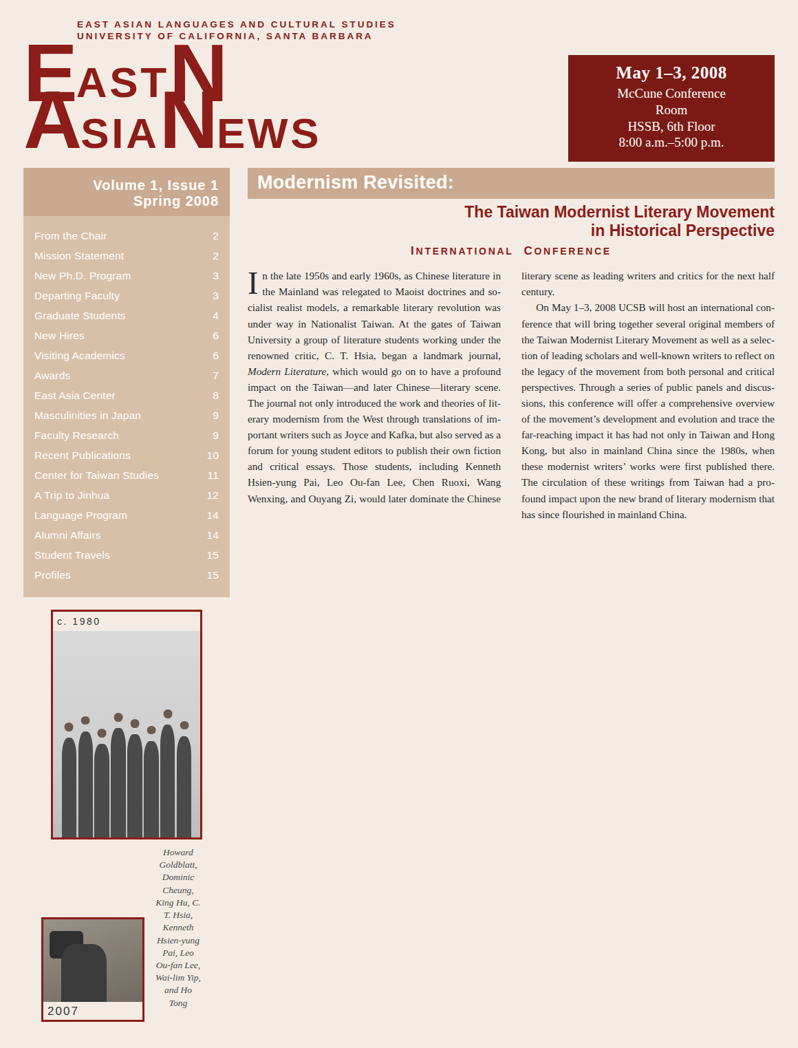East Asian Languages and Cultural Studies
University of California, Santa Barbara
EAST N ASIA NEWS
May 1–3, 2008
McCune Conference
Room
HSSB, 6th Floor
8:00 a.m.–5:00 p.m.
Volume 1, Issue 1
Spring 2008
From the Chair 2
Mission Statement 2
New Ph.D. Program 3
Departing Faculty 3
Graduate Students 4
New Hires 6
Visiting Academics 6
Awards 7
East Asia Center 8
Masculinities in Japan 9
Faculty Research 9
Recent Publications 10
Center for Taiwan Studies 11
A Trip to Jinhua 12
Language Program 14
Alumni Affairs 14
Student Travels 15
Profiles 15
c. 1980
2007
Howard Goldblatt, Dominic Cheung, King Hu, C. T. Hsia, Kenneth Hsien-yung Pai, Leo Ou-fan Lee, Wai-lim Yip, and Ho Tong
Modernism Revisited:
The Taiwan Modernist Literary Movement in Historical Perspective
INTERNATIONAL CONFERENCE
In the late 1950s and early 1960s, as Chinese literature in the Mainland was relegated to Maoist doctrines and socialist realist models, a remarkable literary revolution was under way in Nationalist Taiwan. At the gates of Taiwan University a group of literature students working under the renowned critic, C. T. Hsia, began a landmark journal, Modern Literature, which would go on to have a profound impact on the Taiwan—and later Chinese—literary scene. The journal not only introduced the work and theories of literary modernism from the West through translations of important writers such as Joyce and Kafka, but also served as a forum for young student editors to publish their own fiction and critical essays. Those students, including Kenneth Hsien-yung Pai, Leo Ou-fan Lee, Chen Ruoxi, Wang Wenxing, and Ouyang Zi, would later dominate the Chinese literary scene as leading writers and critics for the next half century.
On May 1–3, 2008 UCSB will host an international conference that will bring together several original members of the Taiwan Modernist Literary Movement as well as a selection of leading scholars and well-known writers to reflect on the legacy of the movement from both personal and critical perspectives. Through a series of public panels and discussions, this conference will offer a comprehensive overview of the movement’s development and evolution and trace the far-reaching impact it has had not only in Taiwan and Hong Kong, but also in mainland China since the 1980s, when these modernist writers’ works were first published there. The circulation of these writings from Taiwan had a profound impact upon the new brand of literary modernism that has since flourished in mainland China.